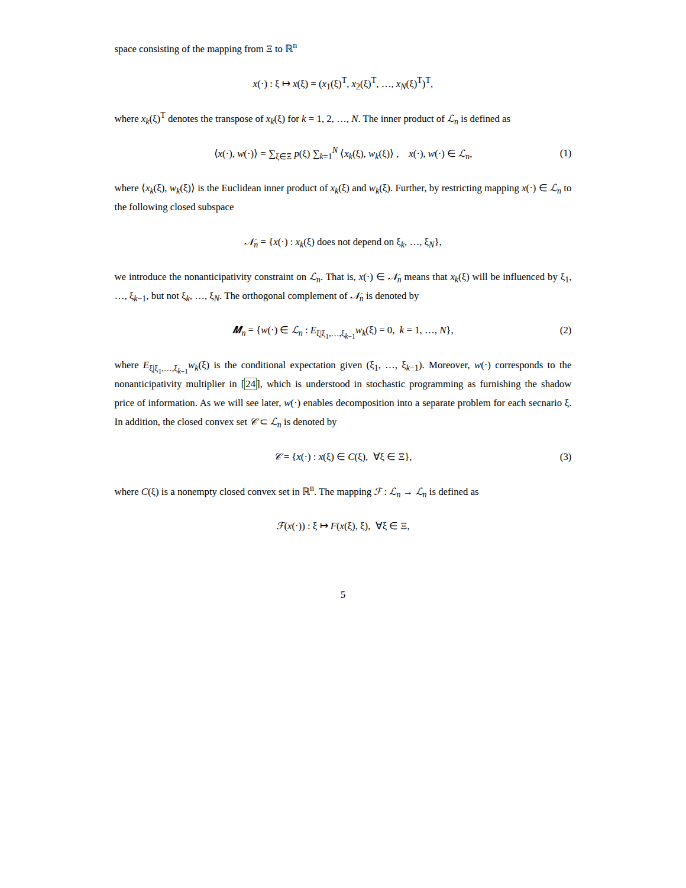space consisting of the mapping from Ξ to ℝn
x(·) : ξ ↦ x(ξ) = (x1(ξ)T, x2(ξ)T, …, xN(ξ)T)T,
where xk(ξ)T denotes the transpose of xk(ξ) for k = 1, 2, …, N. The inner product of ℒn is defined as
⟨x(·), w(·)⟩ = ∑ξ∈Ξ p(ξ) ∑k=1N ⟨xk(ξ), wk(ξ)⟩ , x(·), w(·) ∈ ℒn, (1)
where ⟨xk(ξ), wk(ξ)⟩ is the Euclidean inner product of xk(ξ) and wk(ξ). Further, by restricting mapping x(·) ∈ ℒn to the following closed subspace
𝒩n = {x(·) : xk(ξ) does not depend on ξk, …, ξN},
we introduce the nonanticipativity constraint on ℒn. That is, x(·) ∈ 𝒩n means that xk(ξ) will be influenced by ξ1, …, ξk−1, but not ξk, …, ξN. The orthogonal complement of 𝒩n is denoted by
𝑴n = {w(·) ∈ ℒn : Eξ|ξ1,…,ξk−1wk(ξ) = 0, k = 1, …, N}, (2)
where Eξ|ξ1,…,ξk−1wk(ξ) is the conditional expectation given (ξ1, …, ξk−1). Moreover, w(·) corresponds to the nonanticipativity multiplier in [24], which is understood in stochastic programming as furnishing the shadow price of information. As we will see later, w(·) enables decomposition into a separate problem for each secnario ξ. In addition, the closed convex set 𝒞 ⊂ ℒn is denoted by
𝒞 = {x(·) : x(ξ) ∈ C(ξ), ∀ξ ∈ Ξ}, (3)
where C(ξ) is a nonempty closed convex set in ℝn. The mapping ℱ : ℒn → ℒn is defined as
ℱ(x(·)) : ξ ↦ F(x(ξ), ξ), ∀ξ ∈ Ξ,
5